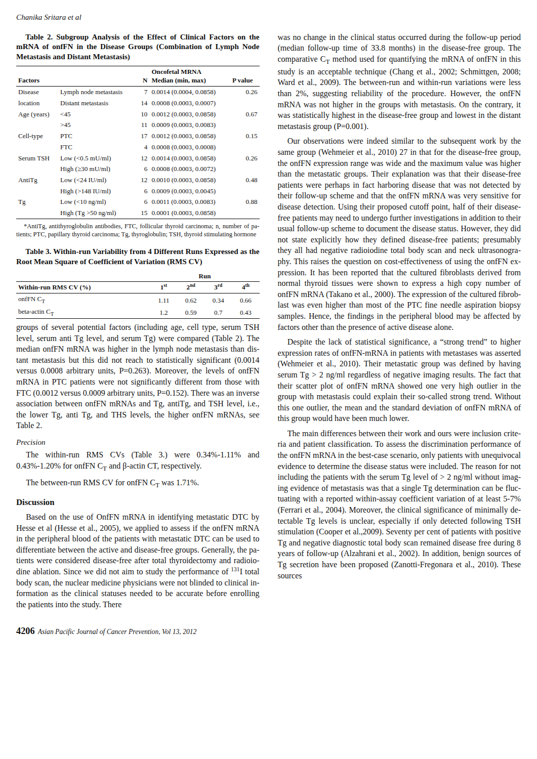Chanika Sritara et al
Table 2. Subgroup Analysis of the Effect of Clinical Factors on the mRNA of onfFN in the Disease Groups (Combination of Lymph Node Metastasis and Distant Metastasis)
| Factors | | N | Oncofetal MRNA Median (min, max) | P value |
| --- | --- | --- | --- | --- |
| Disease | Lymph node metastasis | 7 | 0.0014 (0.0004, 0.0858) | 0.26 |
| location | Distant metastasis | 14 | 0.0008 (0.0003, 0.0007) | |
| Age (years) | <45 | 10 | 0.0012 (0.0003, 0.0858) | 0.67 |
| | >45 | 11 | 0.0009 (0.0003, 0.0083) | |
| Cell-type | PTC | 17 | 0.0012 (0.0003, 0.0858) | 0.15 |
| | FTC | 4 | 0.0008 (0.0003, 0.0008) | |
| Serum TSH | Low (<0.5 mU/ml) | 12 | 0.0014 (0.0003, 0.0858) | 0.26 |
| | High (≥30 mU/ml) | 6 | 0.0008 (0.0003, 0.0072) | |
| AntiTg | Low (<24 IU/ml) | 12 | 0.0010 (0.0003, 0.0858) | 0.48 |
| | High (>148 IU/ml) | 6 | 0.0009 (0.0003, 0.0045) | |
| Tg | Low (<10 ng/ml) | 6 | 0.0011 (0.0003, 0.0083) | 0.88 |
| | High (Tg >50 ng/ml) | 15 | 0.0001 (0.0003, 0.0858) | |
*AntiTg, antithyroglobulin antibodies, FTC, follicular thyroid carcinoma; n, number of patients; PTC, papillary thyroid carcinoma; Tg, thyroglobulin; TSH, thyroid stimulating hormone
Table 3. Within-run Variability from 4 Different Runs Expressed as the Root Mean Square of Coefficient of Variation (RMS CV)
| | Run |
| --- | --- |
| Within-run RMS CV (%) | 1 st | 2 nd | 3 rd | 4 th |
| onfFN C T | 1.11 | 0.62 | 0.34 | 0.66 |
| beta-actin C T | 1.2 | 0.59 | 0.7 | 0.43 |
groups of several potential factors (including age, cell type, serum TSH level, serum anti Tg level, and serum Tg) were compared (Table 2). The median onfFN mRNA was higher in the lymph node metastasis than distant metastasis but this did not reach to statistically significant (0.0014 versus 0.0008 arbitrary units, P=0.263). Moreover, the levels of onfFN mRNA in PTC patients were not significantly different from those with FTC (0.0012 versus 0.0009 arbitrary units, P=0.152). There was an inverse association between onfFN mRNAs and Tg, antiTg, and TSH level, i.e., the lower Tg, anti Tg, and THS levels, the higher onfFN mRNAs, see Table 2.
Precision
The within-run RMS CVs (Table 3.) were 0.34%-1.11% and 0.43%-1.20% for onfFN CT and β-actin CT, respectively.
The between-run RMS CV for onfFN CT was 1.71%.
Discussion
Based on the use of OnfFN mRNA in identifying metastatic DTC by Hesse et al (Hesse et al., 2005), we applied to assess if the onfFN mRNA in the peripheral blood of the patients with metastatic DTC can be used to differentiate between the active and disease-free groups. Generally, the patients were considered disease-free after total thyroidectomy and radioiodine ablation. Since we did not aim to study the performance of 131I total body scan, the nuclear medicine physicians were not blinded to clinical information as the clinical statuses needed to be accurate before enrolling the patients into the study. There
was no change in the clinical status occurred during the follow-up period (median follow-up time of 33.8 months) in the disease-free group. The comparative CT method used for quantifying the mRNA of onfFN in this study is an acceptable technique (Chang et al., 2002; Schmittgen, 2008; Ward et al., 2009). The between-run and within-run variations were less than 2%, suggesting reliability of the procedure. However, the onfFN mRNA was not higher in the groups with metastasis. On the contrary, it was statistically highest in the disease-free group and lowest in the distant metastasis group (P=0.001).
Our observations were indeed similar to the subsequent work by the same group (Wehmeier et al., 2010) 27 in that for the disease-free group, the onfFN expression range was wide and the maximum value was higher than the metastatic groups. Their explanation was that their disease-free patients were perhaps in fact harboring disease that was not detected by their follow-up scheme and that the onfFN mRNA was very sensitive for disease detection. Using their proposed cutoff point, half of their disease-free patients may need to undergo further investigations in addition to their usual follow-up scheme to document the disease status. However, they did not state explicitly how they defined disease-free patients; presumably they all had negative radioiodine total body scan and neck ultrasonography. This raises the question on cost-effectiveness of using the onfFN expression. It has been reported that the cultured fibroblasts derived from normal thyroid tissues were shown to express a high copy number of onfFN mRNA (Takano et al., 2000). The expression of the cultured fibroblast was even higher than most of the PTC fine needle aspiration biopsy samples. Hence, the findings in the peripheral blood may be affected by factors other than the presence of active disease alone.
Despite the lack of statistical significance, a “strong trend” to higher expression rates of onfFN-mRNA in patients with metastases was asserted (Wehmeier et al., 2010). Their metastatic group was defined by having serum Tg > 2 ng/ml regardless of negative imaging results. The fact that their scatter plot of onfFN mRNA showed one very high outlier in the group with metastasis could explain their so-called strong trend. Without this one outlier, the mean and the standard deviation of onfFN mRNA of this group would have been much lower.
The main differences between their work and ours were inclusion criteria and patient classification. To assess the discrimination performance of the onfFN mRNA in the best-case scenario, only patients with unequivocal evidence to determine the disease status were included. The reason for not including the patients with the serum Tg level of > 2 ng/ml without imaging evidence of metastasis was that a single Tg determination can be fluctuating with a reported within-assay coefficient variation of at least 5-7% (Ferrari et al., 2004). Moreover, the clinical significance of minimally detectable Tg levels is unclear, especially if only detected following TSH stimulation (Cooper et al.,2009). Seventy per cent of patients with positive Tg and negative diagnostic total body scan remained disease free during 8 years of follow-up (Alzahrani et al., 2002). In addition, benign sources of Tg secretion have been proposed (Zanotti-Fregonara et al., 2010). These sources
4206 Asian Pacific Journal of Cancer Prevention, Vol 13, 2012